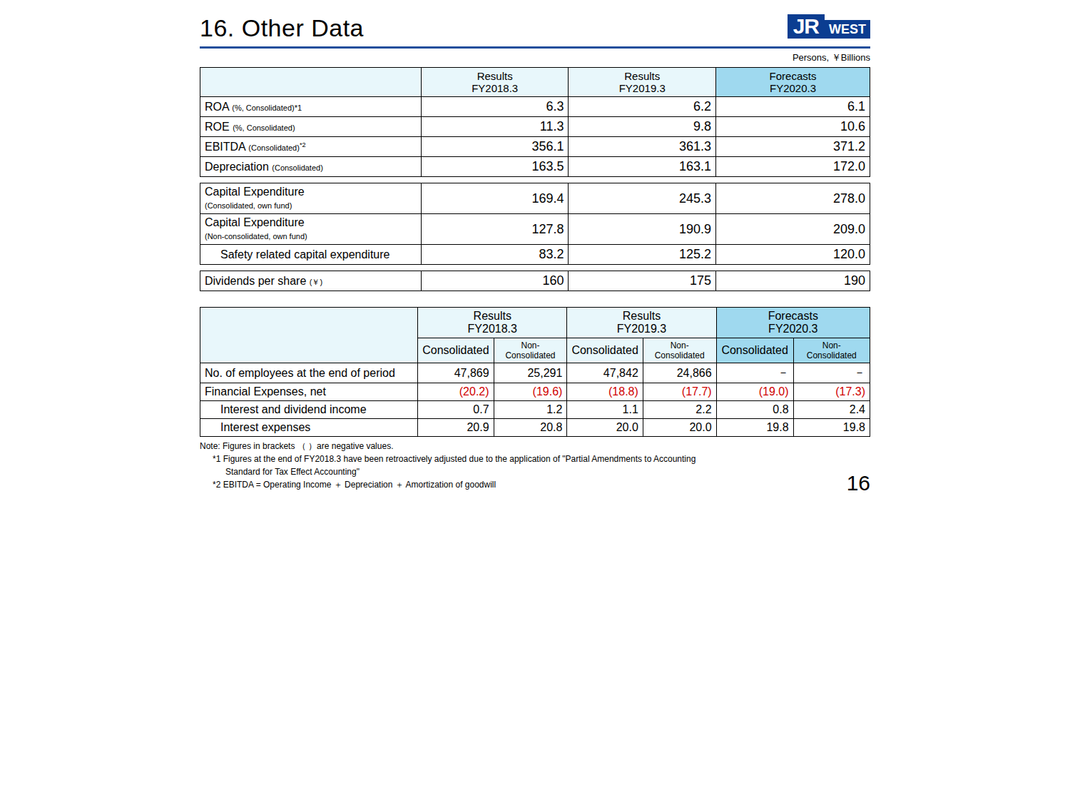16. Other Data
JR
WEST
Persons, ￥Billions
| | Results FY2018.3 | Results FY2019.3 | Forecasts FY2020.3 |
| --- | --- | --- | --- |
| ROA (%, Consolidated)*1 | 6.3 | 6.2 | 6.1 |
| ROE (%, Consolidated) | 11.3 | 9.8 | 10.6 |
| EBITDA (Consolidated) *2 | 356.1 | 361.3 | 371.2 |
| Depreciation (Consolidated) | 163.5 | 163.1 | 172.0 |
| Capital Expenditure (Consolidated, own fund) | 169.4 | 245.3 | 278.0 |
| Capital Expenditure (Non-consolidated, own fund) | 127.8 | 190.9 | 209.0 |
| Safety related capital expenditure | 83.2 | 125.2 | 120.0 |
| Dividends per share (￥) | 160 | 175 | 190 |
| | Results FY2018.3 | Results FY2019.3 | Forecasts FY2020.3 |
| --- | --- | --- | --- |
| Consolidated | Non-Consolidated | Consolidated | Non-Consolidated | Consolidated | Non-Consolidated |
| No. of employees at the end of period | 47,869 | 25,291 | 47,842 | 24,866 | － | － |
| Financial Expenses, net | (20.2) | (19.6) | (18.8) | (17.7) | (19.0) | (17.3) |
| Interest and dividend income | 0.7 | 1.2 | 1.1 | 2.2 | 0.8 | 2.4 |
| Interest expenses | 20.9 | 20.8 | 20.0 | 20.0 | 19.8 | 19.8 |
Note: Figures in brackets （ ）are negative values.
*1 Figures at the end of FY2018.3 have been retroactively adjusted due to the application of "Partial Amendments to Accounting
Standard for Tax Effect Accounting"
*2 EBITDA = Operating Income ＋ Depreciation ＋ Amortization of goodwill
16